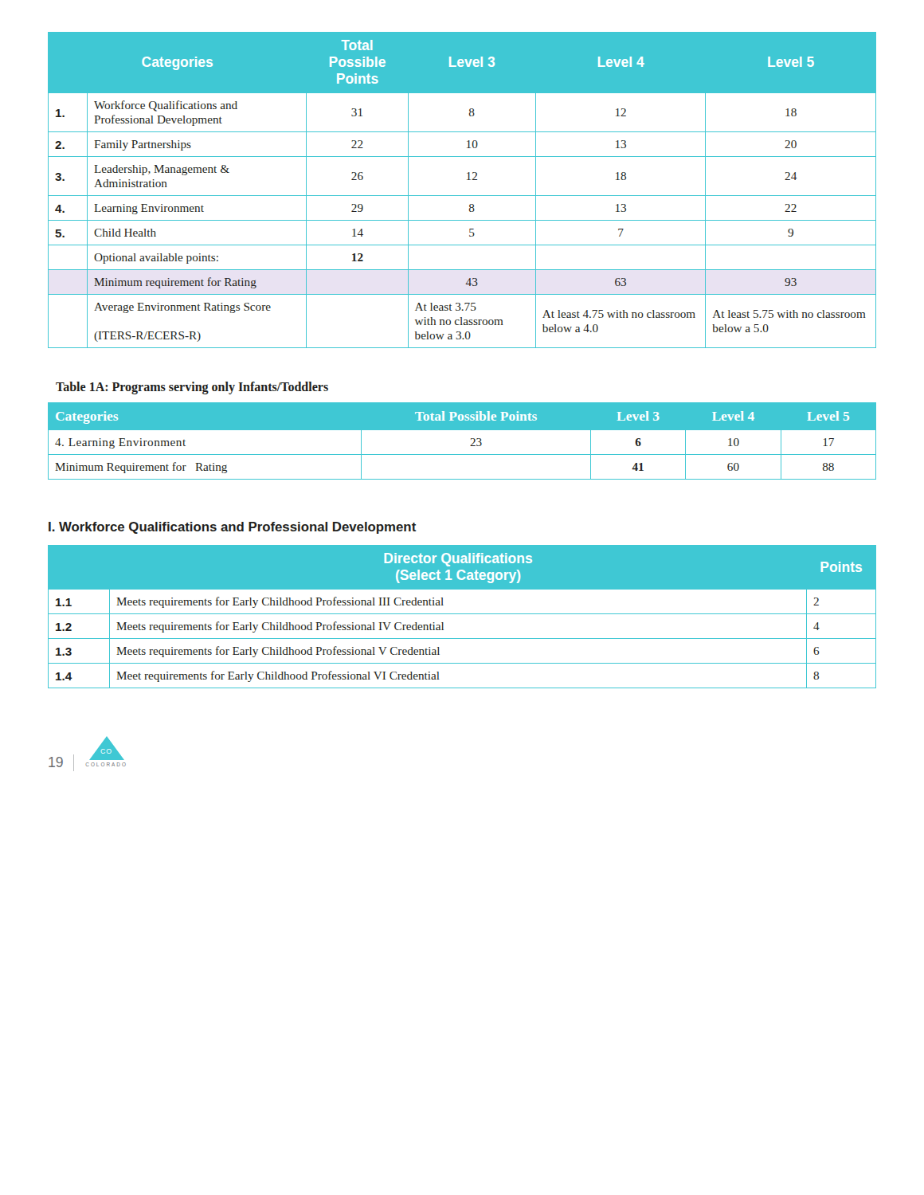| Categories | Total Possible Points | Level 3 | Level 4 | Level 5 |
| --- | --- | --- | --- | --- |
| 1. | Workforce Qualifications and Professional Development | 31 | 8 | 12 | 18 |
| 2. | Family Partnerships | 22 | 10 | 13 | 20 |
| 3. | Leadership, Management & Administration | 26 | 12 | 18 | 24 |
| 4. | Learning Environment | 29 | 8 | 13 | 22 |
| 5. | Child Health | 14 | 5 | 7 | 9 |
| | Optional available points: | 12 | | | |
| | Minimum requirement for Rating | | 43 | 63 | 93 |
| | Average Environment Ratings Score (ITERS-R/ECERS-R) | | At least 3.75 with no classroom below a 3.0 | At least 4.75 with no classroom below a 4.0 | At least 5.75 with no classroom below a 5.0 |
Table 1A: Programs serving only Infants/Toddlers
| Categories | Total Possible Points | Level 3 | Level 4 | Level 5 |
| --- | --- | --- | --- | --- |
| 4. Learning Environment | 23 | 6 | 10 | 17 |
| Minimum Requirement for Rating | | 41 | 60 | 88 |
I. Workforce Qualifications and Professional Development
| | Director Qualifications (Select 1 Category) | Points |
| --- | --- | --- |
| 1.1 | Meets requirements for Early Childhood Professional III Credential | 2 |
| 1.2 | Meets requirements for Early Childhood Professional IV Credential | 4 |
| 1.3 | Meets requirements for Early Childhood Professional V Credential | 6 |
| 1.4 | Meet requirements for Early Childhood Professional VI Credential | 8 |
19
CO
COLORADO